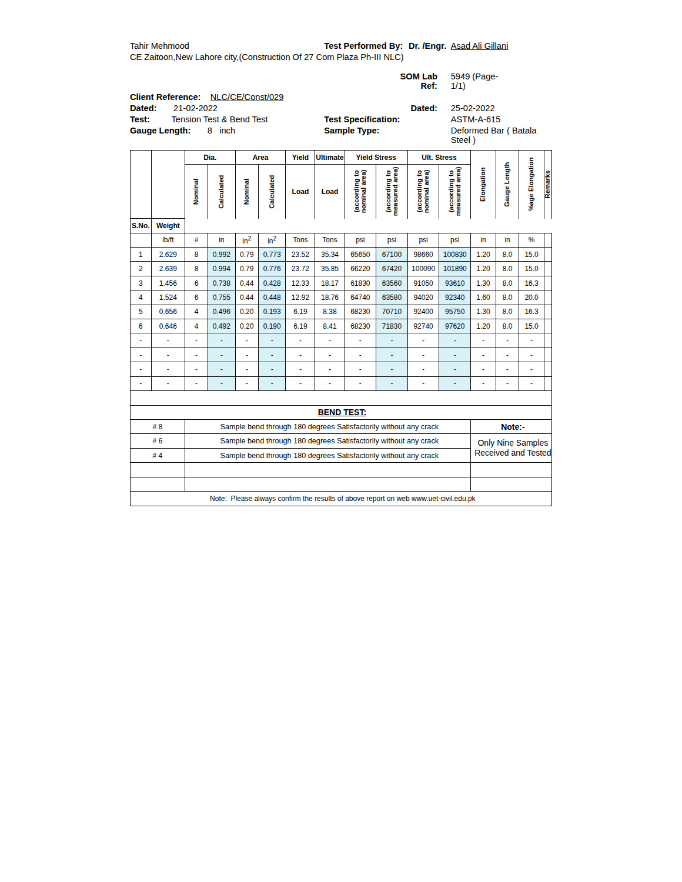| Tahir Mehmood | Test Performed By: | Dr. /Engr. | Asad Ali Gillani |
| CE Zaitoon,New Lahore city,(Construction Of 27 Com Plaza Ph-III NLC) |
| | SOM Lab Ref: | 5949 (Page- 1/1) |
| Client Reference: NLC/CE/Const/029 | | |
| Dated: 21-02-2022 | Dated: | 25-02-2022 |
| Test: Tension Test & Bend Test | Test Specification: | ASTM-A-615 |
| Gauge Length: 8 inch | Sample Type: | Deformed Bar ( Batala Steel ) |
| | | Dia. | Area | Yield | Ultimate | Yield Stress | Ult. Stress | Elongation | Gauge Length | %age Elongation | Remarks |
| --- | --- | --- | --- | --- | --- | --- | --- | --- | --- | --- | --- |
| Nominal | Calculated | Nominal | Calculated | Load | Load | (according to nominal area) | (according to measured area) | (according to nominal area) | (according to measured area) |
| S.No. | Weight | |
| | lb/ft | # | in | in 2 | in 2 | Tons | Tons | psi | psi | psi | psi | in | in | % | |
| 1 | 2.629 | 8 | 0.992 | 0.79 | 0.773 | 23.52 | 35.34 | 65650 | 67100 | 98660 | 100830 | 1.20 | 8.0 | 15.0 | |
| 2 | 2.639 | 8 | 0.994 | 0.79 | 0.776 | 23.72 | 35.85 | 66220 | 67420 | 100090 | 101890 | 1.20 | 8.0 | 15.0 | |
| 3 | 1.456 | 6 | 0.738 | 0.44 | 0.428 | 12.33 | 18.17 | 61830 | 63560 | 91050 | 93610 | 1.30 | 8.0 | 16.3 | |
| 4 | 1.524 | 6 | 0.755 | 0.44 | 0.448 | 12.92 | 18.76 | 64740 | 63580 | 94020 | 92340 | 1.60 | 8.0 | 20.0 | |
| 5 | 0.656 | 4 | 0.496 | 0.20 | 0.193 | 6.19 | 8.38 | 68230 | 70710 | 92400 | 95750 | 1.30 | 8.0 | 16.3 | |
| 6 | 0.646 | 4 | 0.492 | 0.20 | 0.190 | 6.19 | 8.41 | 68230 | 71830 | 92740 | 97620 | 1.20 | 8.0 | 15.0 | |
| - | - | - | - | - | - | - | - | - | - | - | - | - | - | - | |
| - | - | - | - | - | - | - | - | - | - | - | - | - | - | - | |
| - | - | - | - | - | - | - | - | - | - | - | - | - | - | - | |
| - | - | - | - | - | - | - | - | - | - | - | - | - | - | - | |
| BEND TEST: |
| # 8 | Sample bend through 180 degrees Satisfactorily without any crack | Note:- |
| # 6 | Sample bend through 180 degrees Satisfactorily without any crack | Only Nine Samples Received and Tested |
| # 4 | Sample bend through 180 degrees Satisfactorily without any crack |
| Note: Please always confirm the results of above report on web www.uet-civil.edu.pk |